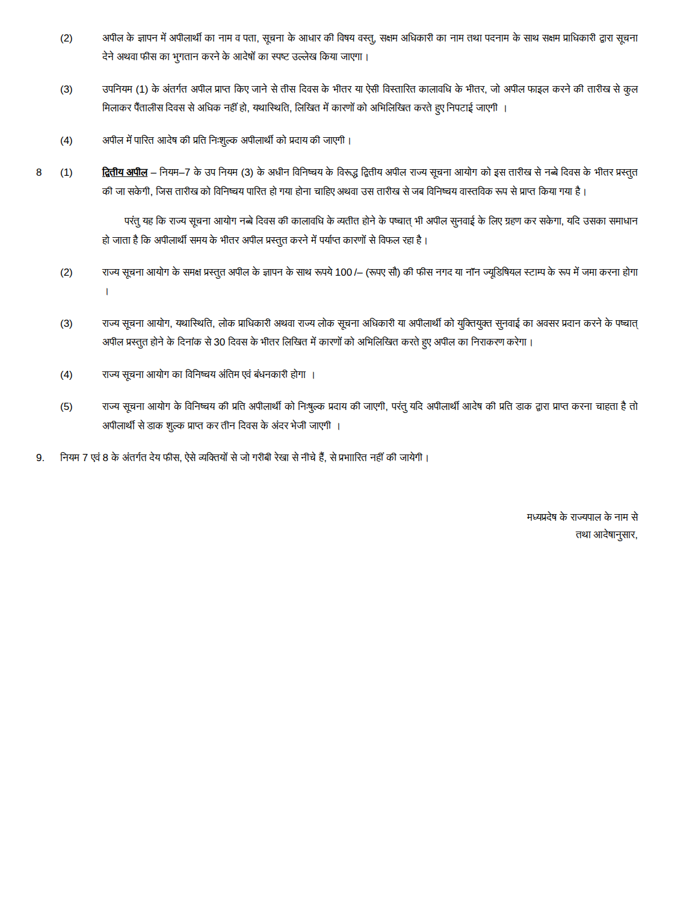(2)
अपील के ज्ञापन में अपीलार्थी का नाम व पता, सूचना के आधार की विषय वस्तु, सक्षम अधिकारी का नाम तथा पदनाम के साथ सक्षम प्राधिकारी द्वारा सूचना देने अथवा फीस का भुगतान करने के आदेषों का स्पष्ट उल्लेख किया जाएगा।
(3)
उपनियम (1) के अंतर्गत अपील प्राप्त किए जाने से तीस दिवस के भीतर या ऐसी विस्तारित कालावधि के भीतर, जो अपील फाइल करने की तारीख से कुल मिलाकर पैंतालीस दिवस से अधिक नहीं हो, यथास्थिति, लिखित में कारणों को अभिलिखित करते हुए निपटाई जाएगी ।
(4)
अपील में पारित आदेष की प्रति निःशुल्क अपीलार्थी को प्रदाय की जाएगी।
8
(1)
द्वितीय अपील – नियम–7 के उप नियम (3) के अधीन विनिष्चय के विरूद्ध द्वितीय अपील राज्य सूचना आयोग को इस तारीख से नब्बे दिवस के भीतर प्रस्तुत की जा सकेगी, जिस तारीख को विनिष्चय पारित हो गया होना चाहिए अथवा उस तारीख से जब विनिष्चय वास्तविक रूप से प्राप्त किया गया है।
परंतु यह कि राज्य सूचना आयोग नब्बे दिवस की कालावधि के व्यतीत होने के पष्चात् भी अपील सुनवाई के लिए ग्रहण कर सकेगा, यदि उसका समाधान हो जाता है कि अपीलार्थी समय के भीतर अपील प्रस्तुत करने में पर्याप्त कारणों से विफल रहा है।
(2)
राज्य सूचना आयोग के समक्ष प्रस्तुत अपील के ज्ञापन के साथ रूपये 100 /– (रूपए सौ) की फीस नगद या नॉन ज्यूडिषियल स्टाम्प के रूप में जमा करना होगा ।
(3)
राज्य सूचना आयोग, यथास्थिति, लोक प्राधिकारी अथवा राज्य लोक सूचना अधिकारी या अपीलार्थी को युक्तियुक्त सुनवाई का अवसर प्रदान करने के पष्चात् अपील प्रस्तुत होने के दिनांक से 30 दिवस के भीतर लिखित में कारणों को अभिलिखित करते हुए अपील का निराकरण करेगा।
(4)
राज्य सूचना आयोग का विनिष्चय अंतिम एवं बंधनकारी होगा ।
(5)
राज्य सूचना आयोग के विनिष्चय की प्रति अपीलार्थी को निःषुल्क प्रदाय की जाएगी, परंतु यदि अपीलार्थी आदेष की प्रति डाक द्वारा प्राप्त करना चाहता है तो अपीलार्थी से डाक शुल्क प्राप्त कर तीन दिवस के अंदर भेजी जाएगी ।
9.
नियम 7 एवं 8 के अंतर्गत देय फीस, ऐसे व्यक्तियों से जो गरीबी रेखा से नीचे हैं, से प्रभाारित नहीं की जायेगी।
मध्यप्रदेष के राज्यपाल के नाम से
तथा आदेषानुसार,